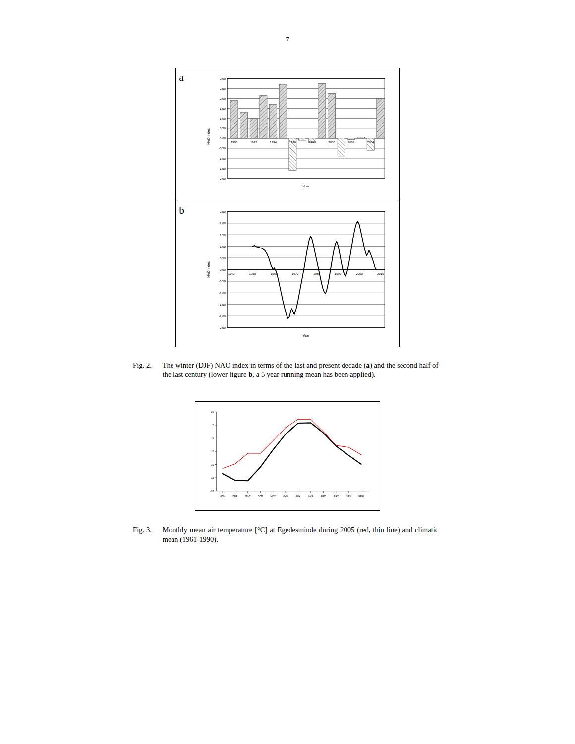7
a
3,00 2,50 2,00 1,50 1,00 0,50 0,00 -0,50 -1,00 -1,50 -2,00 NAO Index 1990 1992 1994 1996 1998 2000 2002 2004 Year
b
2,50 2,00 1,50 1,00 0,50 0,00 -0,50 -1,00 -1,50 -2,00 -2,50 NAO Index 1940 1950 1960 1970 1980 1990 2000 2010 Year
Fig. 2. The winter (DJF) NAO index in terms of the last and present decade (a) and the second half of the last century (lower figure b, a 5 year running mean has been applied).
10 5 0 -5 -10 -15 -20 JAN FEB MAR APR MAY JUN JUL AUG SEP OCT NOV DEC
Fig. 3. Monthly mean air temperature [°C] at Egedesminde during 2005 (red, thin line) and climatic mean (1961-1990).